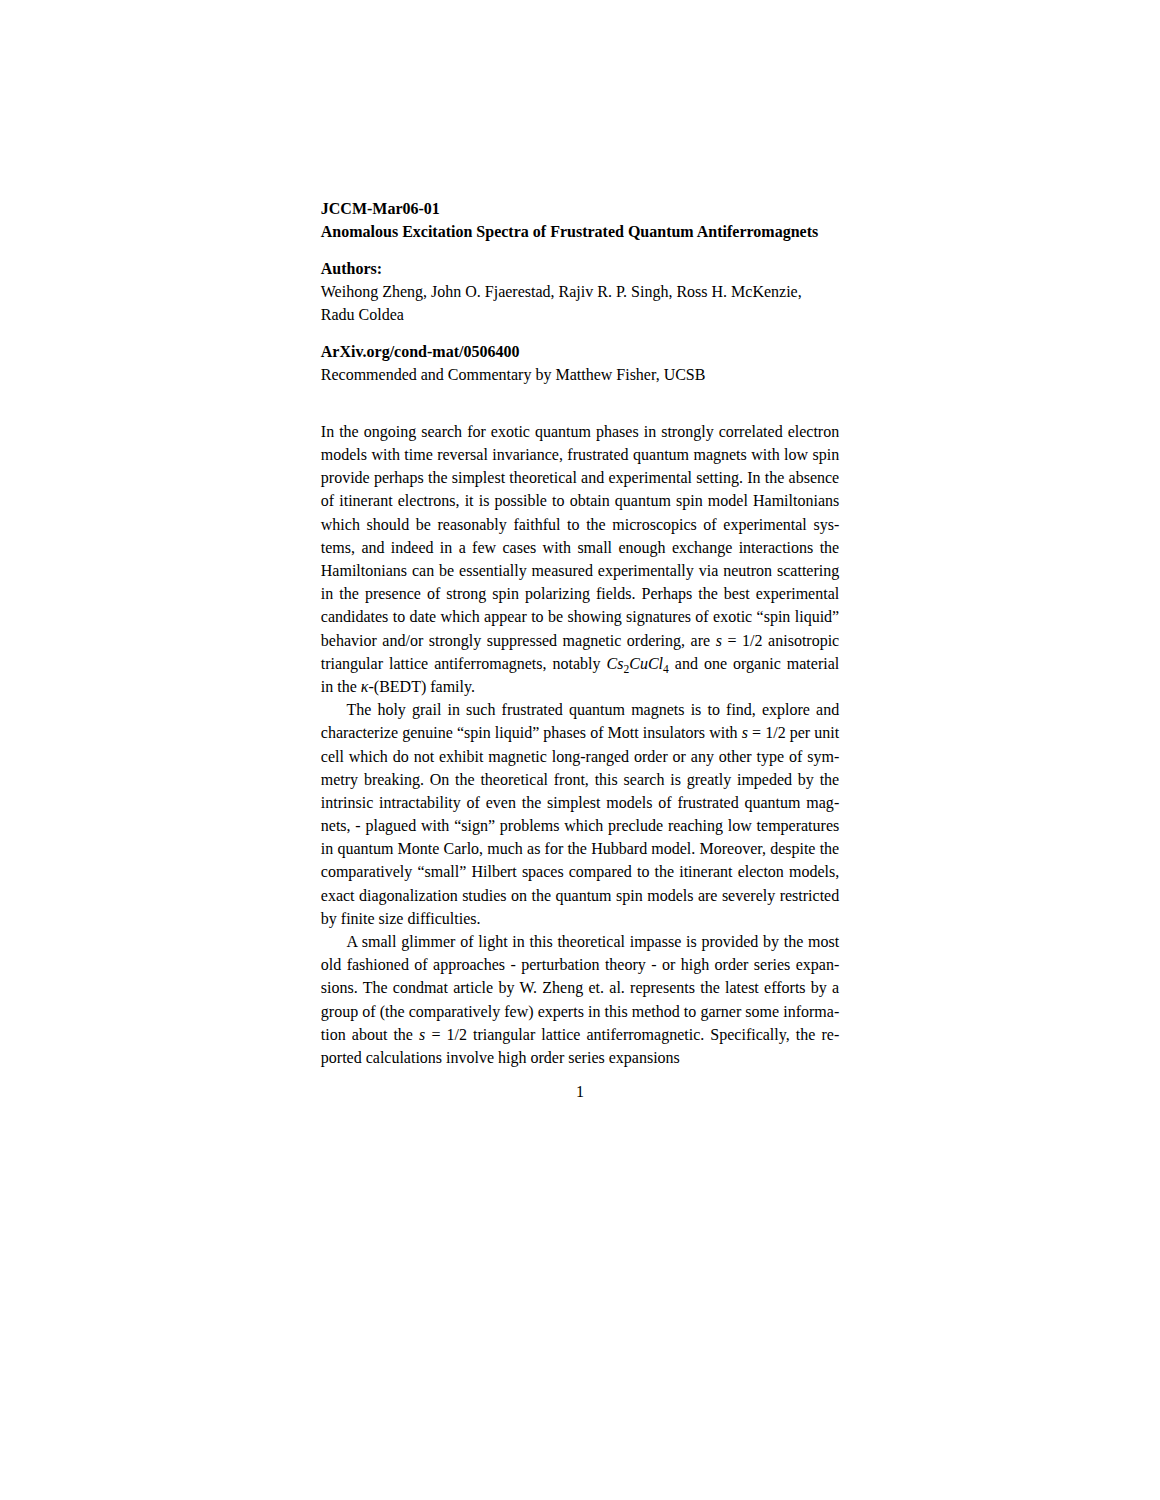JCCM-Mar06-01
Anomalous Excitation Spectra of Frustrated Quantum Antiferromagnets
Authors:
Weihong Zheng, John O. Fjaerestad, Rajiv R. P. Singh, Ross H. McKenzie, Radu Coldea
ArXiv.org/cond-mat/0506400
Recommended and Commentary by Matthew Fisher, UCSB
In the ongoing search for exotic quantum phases in strongly correlated electron models with time reversal invariance, frustrated quantum magnets with low spin provide perhaps the simplest theoretical and experimental setting. In the absence of itinerant electrons, it is possible to obtain quantum spin model Hamiltonians which should be reasonably faithful to the microscopics of experimental systems, and indeed in a few cases with small enough exchange interactions the Hamiltonians can be essentially measured experimentally via neutron scattering in the presence of strong spin polarizing fields. Perhaps the best experimental candidates to date which appear to be showing signatures of exotic “spin liquid” behavior and/or strongly suppressed magnetic ordering, are s = 1/2 anisotropic triangular lattice antiferromagnets, notably Cs2CuCl4 and one organic material in the κ-(BEDT) family.
The holy grail in such frustrated quantum magnets is to find, explore and characterize genuine “spin liquid” phases of Mott insulators with s = 1/2 per unit cell which do not exhibit magnetic long-ranged order or any other type of symmetry breaking. On the theoretical front, this search is greatly impeded by the intrinsic intractability of even the simplest models of frustrated quantum magnets, - plagued with “sign” problems which preclude reaching low temperatures in quantum Monte Carlo, much as for the Hubbard model. Moreover, despite the comparatively “small” Hilbert spaces compared to the itinerant electon models, exact diagonalization studies on the quantum spin models are severely restricted by finite size difficulties.
A small glimmer of light in this theoretical impasse is provided by the most old fashioned of approaches - perturbation theory - or high order series expansions. The condmat article by W. Zheng et. al. represents the latest efforts by a group of (the comparatively few) experts in this method to garner some information about the s = 1/2 triangular lattice antiferromagnetic. Specifically, the reported calculations involve high order series expansions
1